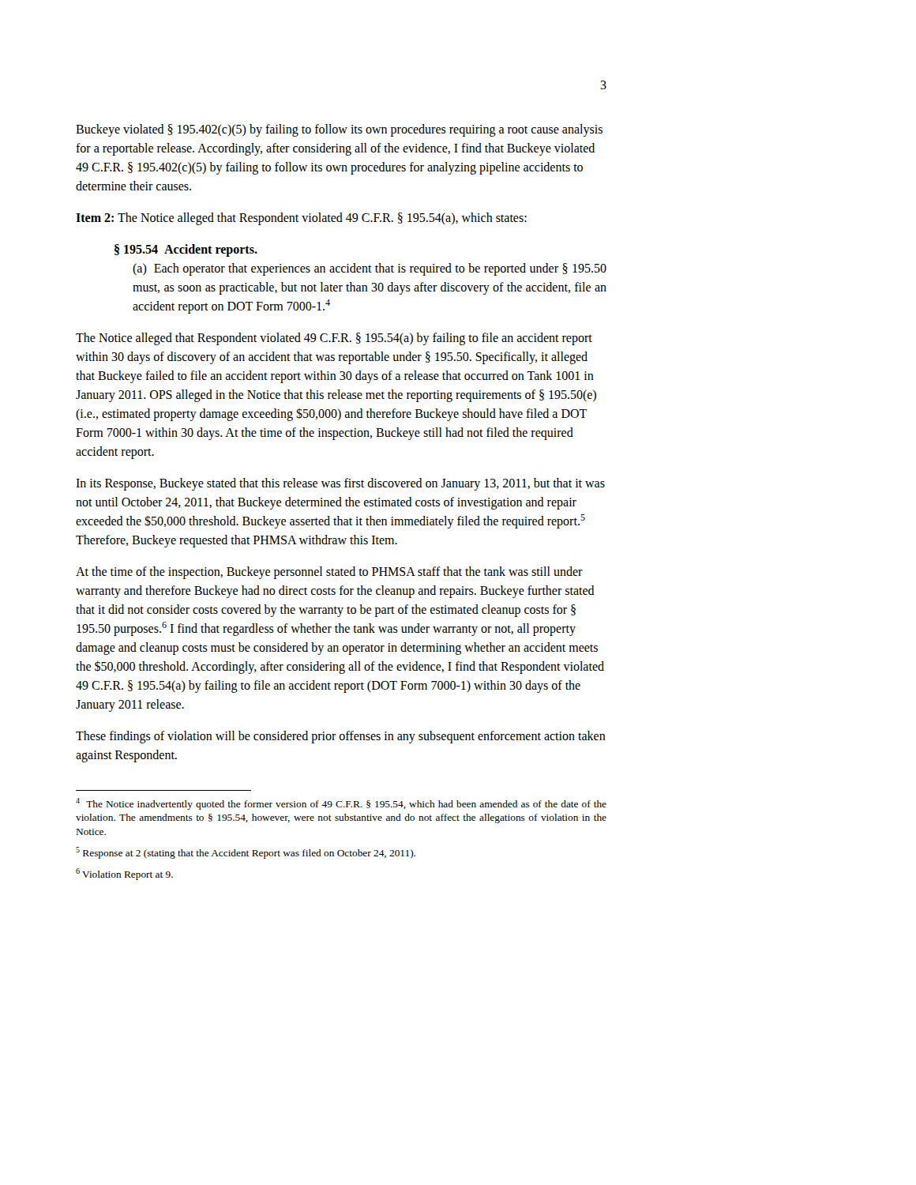3
Buckeye violated § 195.402(c)(5) by failing to follow its own procedures requiring a root cause analysis for a reportable release. Accordingly, after considering all of the evidence, I find that Buckeye violated 49 C.F.R. § 195.402(c)(5) by failing to follow its own procedures for analyzing pipeline accidents to determine their causes.
Item 2: The Notice alleged that Respondent violated 49 C.F.R. § 195.54(a), which states:
§ 195.54 Accident reports.
(a) Each operator that experiences an accident that is required to be reported under § 195.50 must, as soon as practicable, but not later than 30 days after discovery of the accident, file an accident report on DOT Form 7000-1.4
The Notice alleged that Respondent violated 49 C.F.R. § 195.54(a) by failing to file an accident report within 30 days of discovery of an accident that was reportable under § 195.50. Specifically, it alleged that Buckeye failed to file an accident report within 30 days of a release that occurred on Tank 1001 in January 2011. OPS alleged in the Notice that this release met the reporting requirements of § 195.50(e) (i.e., estimated property damage exceeding $50,000) and therefore Buckeye should have filed a DOT Form 7000-1 within 30 days. At the time of the inspection, Buckeye still had not filed the required accident report.
In its Response, Buckeye stated that this release was first discovered on January 13, 2011, but that it was not until October 24, 2011, that Buckeye determined the estimated costs of investigation and repair exceeded the $50,000 threshold. Buckeye asserted that it then immediately filed the required report.5 Therefore, Buckeye requested that PHMSA withdraw this Item.
At the time of the inspection, Buckeye personnel stated to PHMSA staff that the tank was still under warranty and therefore Buckeye had no direct costs for the cleanup and repairs. Buckeye further stated that it did not consider costs covered by the warranty to be part of the estimated cleanup costs for § 195.50 purposes.6 I find that regardless of whether the tank was under warranty or not, all property damage and cleanup costs must be considered by an operator in determining whether an accident meets the $50,000 threshold. Accordingly, after considering all of the evidence, I find that Respondent violated 49 C.F.R. § 195.54(a) by failing to file an accident report (DOT Form 7000-1) within 30 days of the January 2011 release.
These findings of violation will be considered prior offenses in any subsequent enforcement action taken against Respondent.
4 The Notice inadvertently quoted the former version of 49 C.F.R. § 195.54, which had been amended as of the date of the violation. The amendments to § 195.54, however, were not substantive and do not affect the allegations of violation in the Notice.
5 Response at 2 (stating that the Accident Report was filed on October 24, 2011).
6 Violation Report at 9.